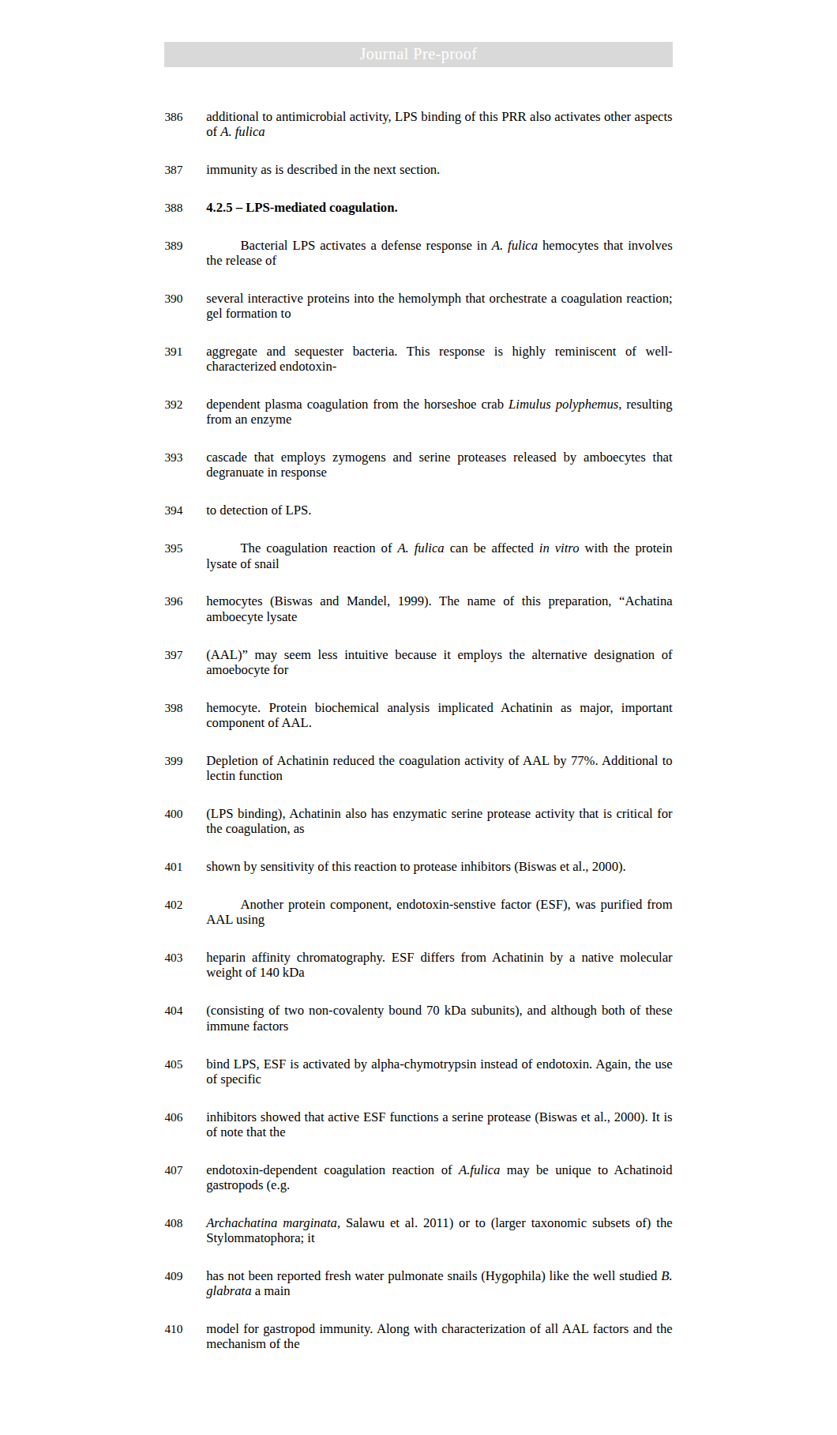Journal Pre-proof
386
additional to antimicrobial activity, LPS binding of this PRR also activates other aspects of A. fulica
387
immunity as is described in the next section.
388
4.2.5 – LPS-mediated coagulation.
389
Bacterial LPS activates a defense response in A. fulica hemocytes that involves the release of
390
several interactive proteins into the hemolymph that orchestrate a coagulation reaction; gel formation to
391
aggregate and sequester bacteria. This response is highly reminiscent of well-characterized endotoxin-
392
dependent plasma coagulation from the horseshoe crab Limulus polyphemus, resulting from an enzyme
393
cascade that employs zymogens and serine proteases released by amboecytes that degranuate in response
394
to detection of LPS.
395
The coagulation reaction of A. fulica can be affected in vitro with the protein lysate of snail
396
hemocytes (Biswas and Mandel, 1999). The name of this preparation, “Achatina amboecyte lysate
397
(AAL)” may seem less intuitive because it employs the alternative designation of amoebocyte for
398
hemocyte. Protein biochemical analysis implicated Achatinin as major, important component of AAL.
399
Depletion of Achatinin reduced the coagulation activity of AAL by 77%. Additional to lectin function
400
(LPS binding), Achatinin also has enzymatic serine protease activity that is critical for the coagulation, as
401
shown by sensitivity of this reaction to protease inhibitors (Biswas et al., 2000).
402
Another protein component, endotoxin-senstive factor (ESF), was purified from AAL using
403
heparin affinity chromatography. ESF differs from Achatinin by a native molecular weight of 140 kDa
404
(consisting of two non-covalenty bound 70 kDa subunits), and although both of these immune factors
405
bind LPS, ESF is activated by alpha-chymotrypsin instead of endotoxin. Again, the use of specific
406
inhibitors showed that active ESF functions a serine protease (Biswas et al., 2000). It is of note that the
407
endotoxin-dependent coagulation reaction of A.fulica may be unique to Achatinoid gastropods (e.g.
408
Archachatina marginata, Salawu et al. 2011) or to (larger taxonomic subsets of) the Stylommatophora; it
409
has not been reported fresh water pulmonate snails (Hygophila) like the well studied B. glabrata a main
410
model for gastropod immunity. Along with characterization of all AAL factors and the mechanism of the